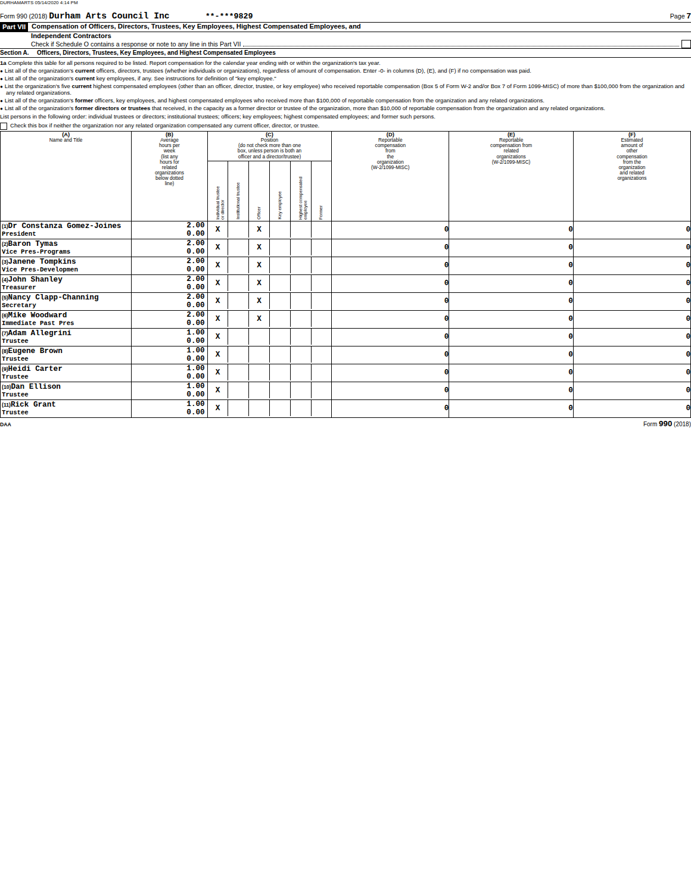DURHAMARTS 05/14/2020 4:14 PM
Form 990 (2018) Durham Arts Council Inc
**-***9829
Page 7
Part VII
Compensation of Officers, Directors, Trustees, Key Employees, Highest Compensated Employees, and
Independent Contractors
Check if Schedule O contains a response or note to any line in this Part VII
Section A.
Officers, Directors, Trustees, Key Employees, and Highest Compensated Employees
1a Complete this table for all persons required to be listed. Report compensation for the calendar year ending with or within the organization's tax year.
List all of the organization's current officers, directors, trustees (whether individuals or organizations), regardless of amount of compensation. Enter -0- in columns (D), (E), and (F) if no compensation was paid.
List all of the organization's current key employees, if any. See instructions for definition of "key employee."
List the organization's five current highest compensated employees (other than an officer, director, trustee, or key employee) who received reportable compensation (Box 5 of Form W-2 and/or Box 7 of Form 1099-MISC) of more than $100,000 from the organization and any related organizations.
List all of the organization's former officers, key employees, and highest compensated employees who received more than $100,000 of reportable compensation from the organization and any related organizations.
List all of the organization's former directors or trustees that received, in the capacity as a former director or trustee of the organization, more than $10,000 of reportable compensation from the organization and any related organizations.
List persons in the following order: individual trustees or directors; institutional trustees; officers; key employees; highest compensated employees; and former such persons.
Check this box if neither the organization nor any related organization compensated any current officer, director, or trustee.
| (A) Name and Title | (B) Average hours per week (list any hours for related organizations below dotted line) | (C) Position (do not check more than one box, unless person is both an officer and a director/trustee) Individual trustee or director Institutional trustee Officer Key employee Highest compensated employee Former | (D) Reportable compensation from the organization (W-2/1099-MISC) | (E) Reportable compensation from related organizations (W-2/1099-MISC) | (F) Estimated amount of other compensation from the organization and related organizations |
| (1) Dr Constanza Gomez-Joines President | 2.00 0.00 | X X | 0 | 0 | 0 |
| (2) Baron Tymas Vice Pres-Programs | 2.00 0.00 | X X | 0 | 0 | 0 |
| (3) Janene Tompkins Vice Pres-Developmen | 2.00 0.00 | X X | 0 | 0 | 0 |
| (4) John Shanley Treasurer | 2.00 0.00 | X X | 0 | 0 | 0 |
| (5) Nancy Clapp-Channing Secretary | 2.00 0.00 | X X | 0 | 0 | 0 |
| (6) Mike Woodward Immediate Past Pres | 2.00 0.00 | X X | 0 | 0 | 0 |
| (7) Adam Allegrini Trustee | 1.00 0.00 | X | 0 | 0 | 0 |
| (8) Eugene Brown Trustee | 1.00 0.00 | X | 0 | 0 | 0 |
| (9) Heidi Carter Trustee | 1.00 0.00 | X | 0 | 0 | 0 |
| (10) Dan Ellison Trustee | 1.00 0.00 | X | 0 | 0 | 0 |
| (11) Rick Grant Trustee | 1.00 0.00 | X | 0 | 0 | 0 |
DAA
Form 990 (2018)